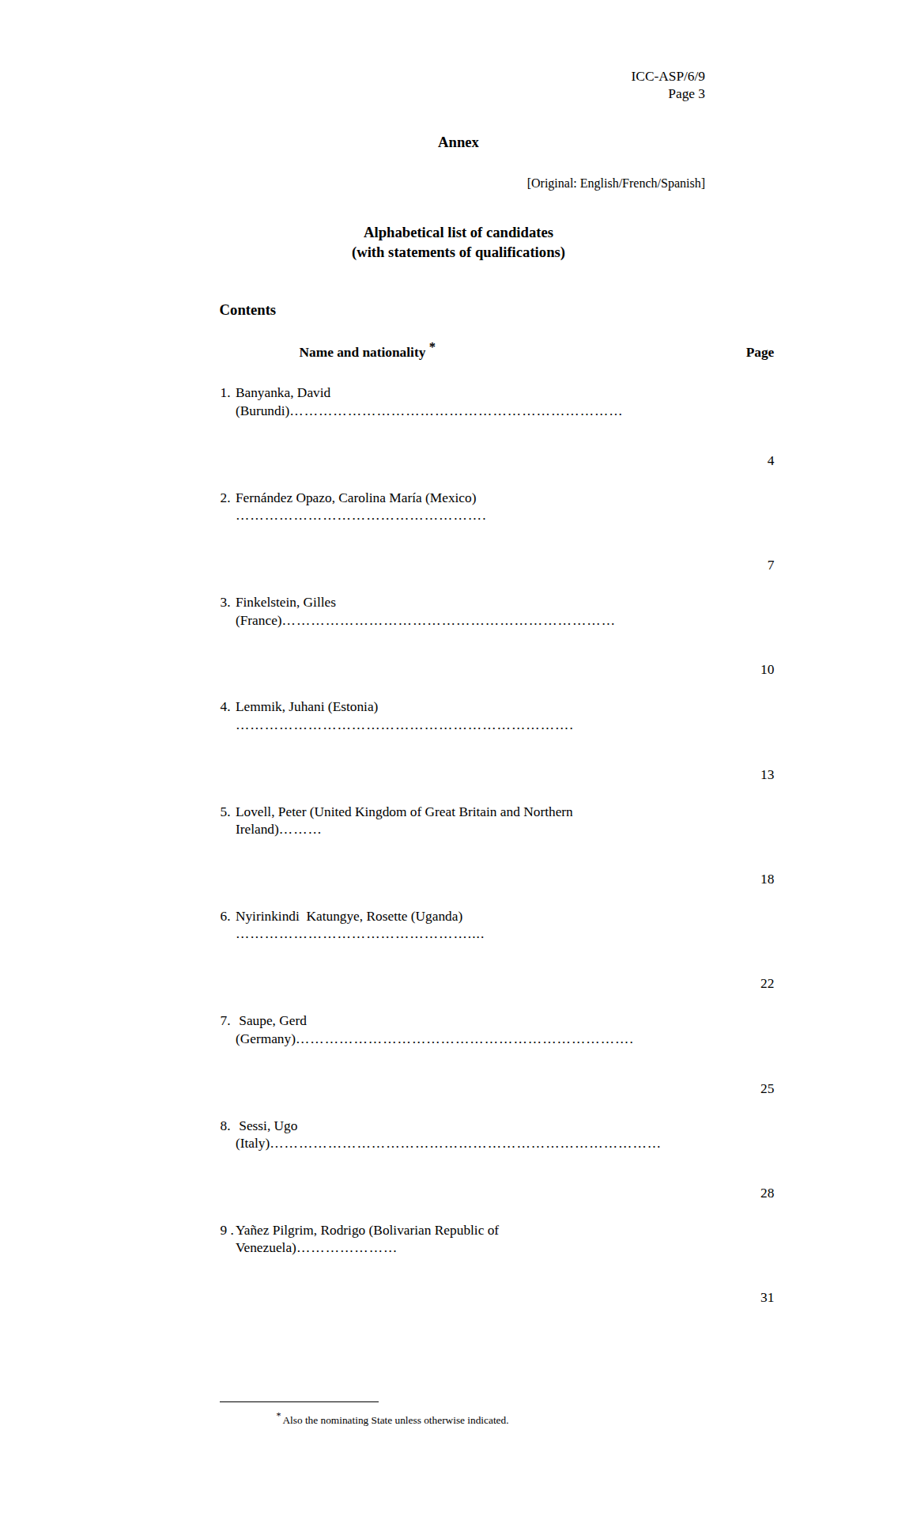ICC-ASP/6/9 Page 3
Annex
[Original: English/French/Spanish]
Alphabetical list of candidates
(with statements of qualifications)
Contents
| | Name and nationality * | Page |
| --- | --- | --- |
| 1. | Banyanka, David (Burundi) …………………………………………………………… | 4 |
| 2. | Fernández Opazo, Carolina María (Mexico) ……………………………………………. | 7 |
| 3. | Finkelstein, Gilles (France) …………………………………………………………… | 10 |
| 4. | Lemmik, Juhani (Estonia) ……………………………………………………………. | 13 |
| 5. | Lovell, Peter (United Kingdom of Great Britain and Northern Ireland) ……… | 18 |
| 6. | Nyirinkindi Katungye, Rosette (Uganda) ………………………………………….... | 22 |
| 7. | Saupe, Gerd (Germany) ……………………………………………………………. | 25 |
| 8. | Sessi, Ugo (Italy) ……………………………………………………………………… | 28 |
| 9 . | Yañez Pilgrim, Rodrigo (Bolivarian Republic of Venezuela) ………………… | 31 |
*Also the nominating State unless otherwise indicated.